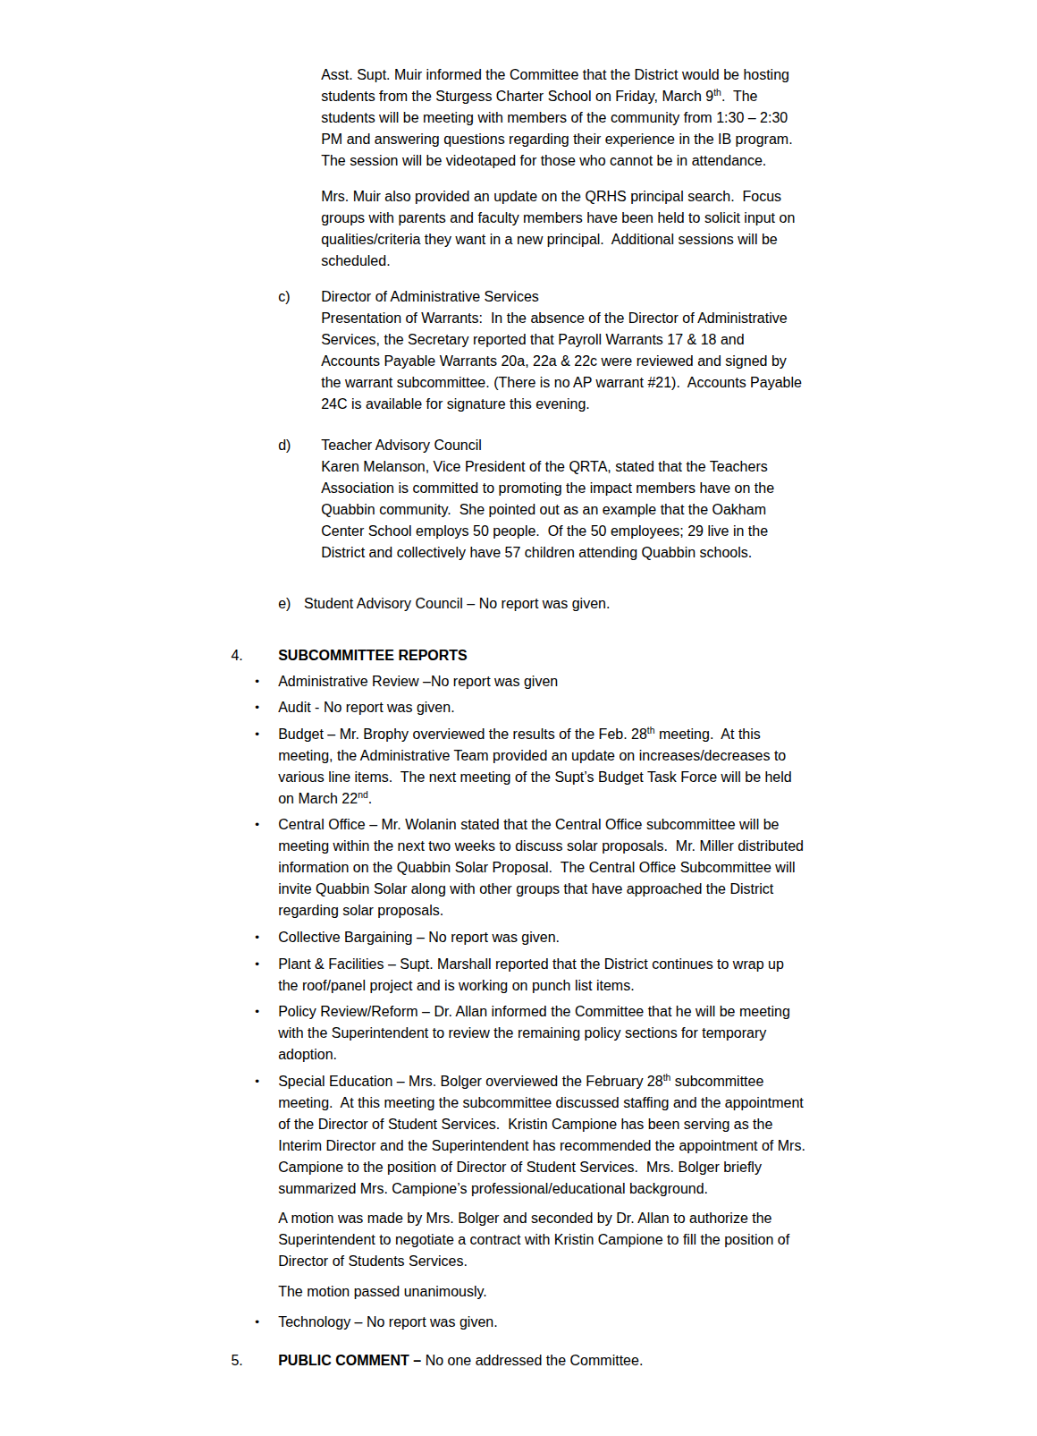Asst. Supt. Muir informed the Committee that the District would be hosting students from the Sturgess Charter School on Friday, March 9th. The students will be meeting with members of the community from 1:30 – 2:30 PM and answering questions regarding their experience in the IB program. The session will be videotaped for those who cannot be in attendance.
Mrs. Muir also provided an update on the QRHS principal search. Focus groups with parents and faculty members have been held to solicit input on qualities/criteria they want in a new principal. Additional sessions will be scheduled.
c)
Director of Administrative Services
Presentation of Warrants: In the absence of the Director of Administrative Services, the Secretary reported that Payroll Warrants 17 & 18 and Accounts Payable Warrants 20a, 22a & 22c were reviewed and signed by the warrant subcommittee. (There is no AP warrant #21). Accounts Payable 24C is available for signature this evening.
d)
Teacher Advisory Council
Karen Melanson, Vice President of the QRTA, stated that the Teachers Association is committed to promoting the impact members have on the Quabbin community. She pointed out as an example that the Oakham Center School employs 50 people. Of the 50 employees; 29 live in the District and collectively have 57 children attending Quabbin schools.
e)
Student Advisory Council – No report was given.
4.
SUBCOMMITTEE REPORTS
Administrative Review –No report was given
Audit - No report was given.
Budget – Mr. Brophy overviewed the results of the Feb. 28th meeting. At this meeting, the Administrative Team provided an update on increases/decreases to various line items. The next meeting of the Supt’s Budget Task Force will be held on March 22nd.
Central Office – Mr. Wolanin stated that the Central Office subcommittee will be meeting within the next two weeks to discuss solar proposals. Mr. Miller distributed information on the Quabbin Solar Proposal. The Central Office Subcommittee will invite Quabbin Solar along with other groups that have approached the District regarding solar proposals.
Collective Bargaining – No report was given.
Plant & Facilities – Supt. Marshall reported that the District continues to wrap up the roof/panel project and is working on punch list items.
Policy Review/Reform – Dr. Allan informed the Committee that he will be meeting with the Superintendent to review the remaining policy sections for temporary adoption.
Special Education – Mrs. Bolger overviewed the February 28th subcommittee meeting. At this meeting the subcommittee discussed staffing and the appointment of the Director of Student Services. Kristin Campione has been serving as the Interim Director and the Superintendent has recommended the appointment of Mrs. Campione to the position of Director of Student Services. Mrs. Bolger briefly summarized Mrs. Campione’s professional/educational background.
A motion was made by Mrs. Bolger and seconded by Dr. Allan to authorize the Superintendent to negotiate a contract with Kristin Campione to fill the position of Director of Students Services.
The motion passed unanimously.
Technology – No report was given.
5.
PUBLIC COMMENT – No one addressed the Committee.